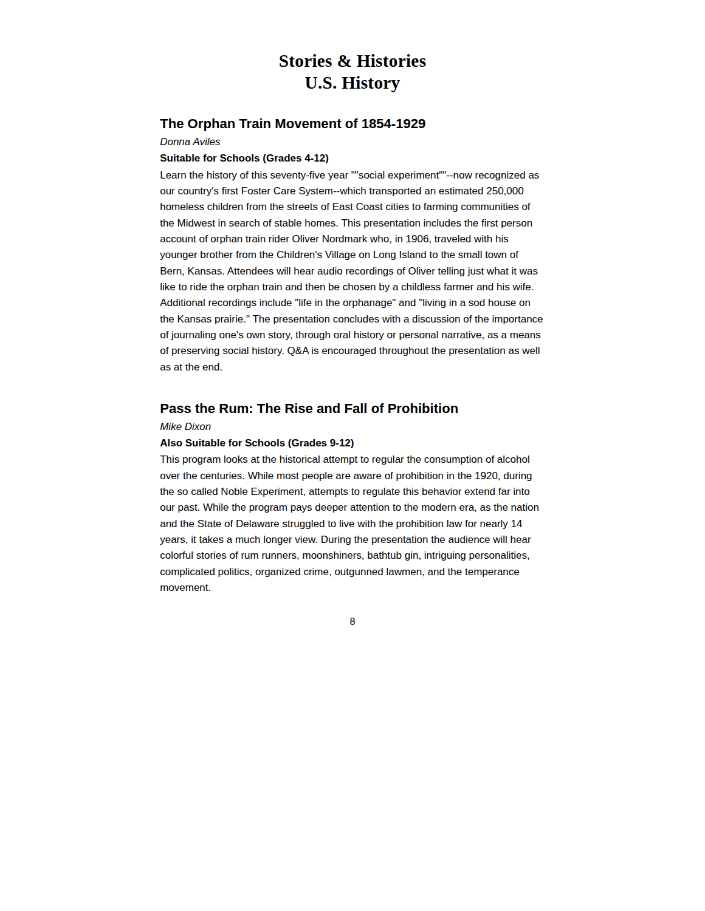Stories & Histories
U.S. History
The Orphan Train Movement of 1854-1929
Donna Aviles
Suitable for Schools (Grades 4-12)
Learn the history of this seventy-five year ""social experiment""--now recognized as our country's first Foster Care System--which transported an estimated 250,000 homeless children from the streets of East Coast cities to farming communities of the Midwest in search of stable homes. This presentation includes the first person account of orphan train rider Oliver Nordmark who, in 1906, traveled with his younger brother from the Children's Village on Long Island to the small town of Bern, Kansas. Attendees will hear audio recordings of Oliver telling just what it was like to ride the orphan train and then be chosen by a childless farmer and his wife. Additional recordings include "life in the orphanage" and "living in a sod house on the Kansas prairie." The presentation concludes with a discussion of the importance of journaling one's own story, through oral history or personal narrative, as a means of preserving social history. Q&A is encouraged throughout the presentation as well as at the end.
Pass the Rum: The Rise and Fall of Prohibition
Mike Dixon
Also Suitable for Schools (Grades 9-12)
This program looks at the historical attempt to regular the consumption of alcohol over the centuries. While most people are aware of prohibition in the 1920, during the so called Noble Experiment, attempts to regulate this behavior extend far into our past. While the program pays deeper attention to the modern era, as the nation and the State of Delaware struggled to live with the prohibition law for nearly 14 years, it takes a much longer view. During the presentation the audience will hear colorful stories of rum runners, moonshiners, bathtub gin, intriguing personalities, complicated politics, organized crime, outgunned lawmen, and the temperance movement.
8